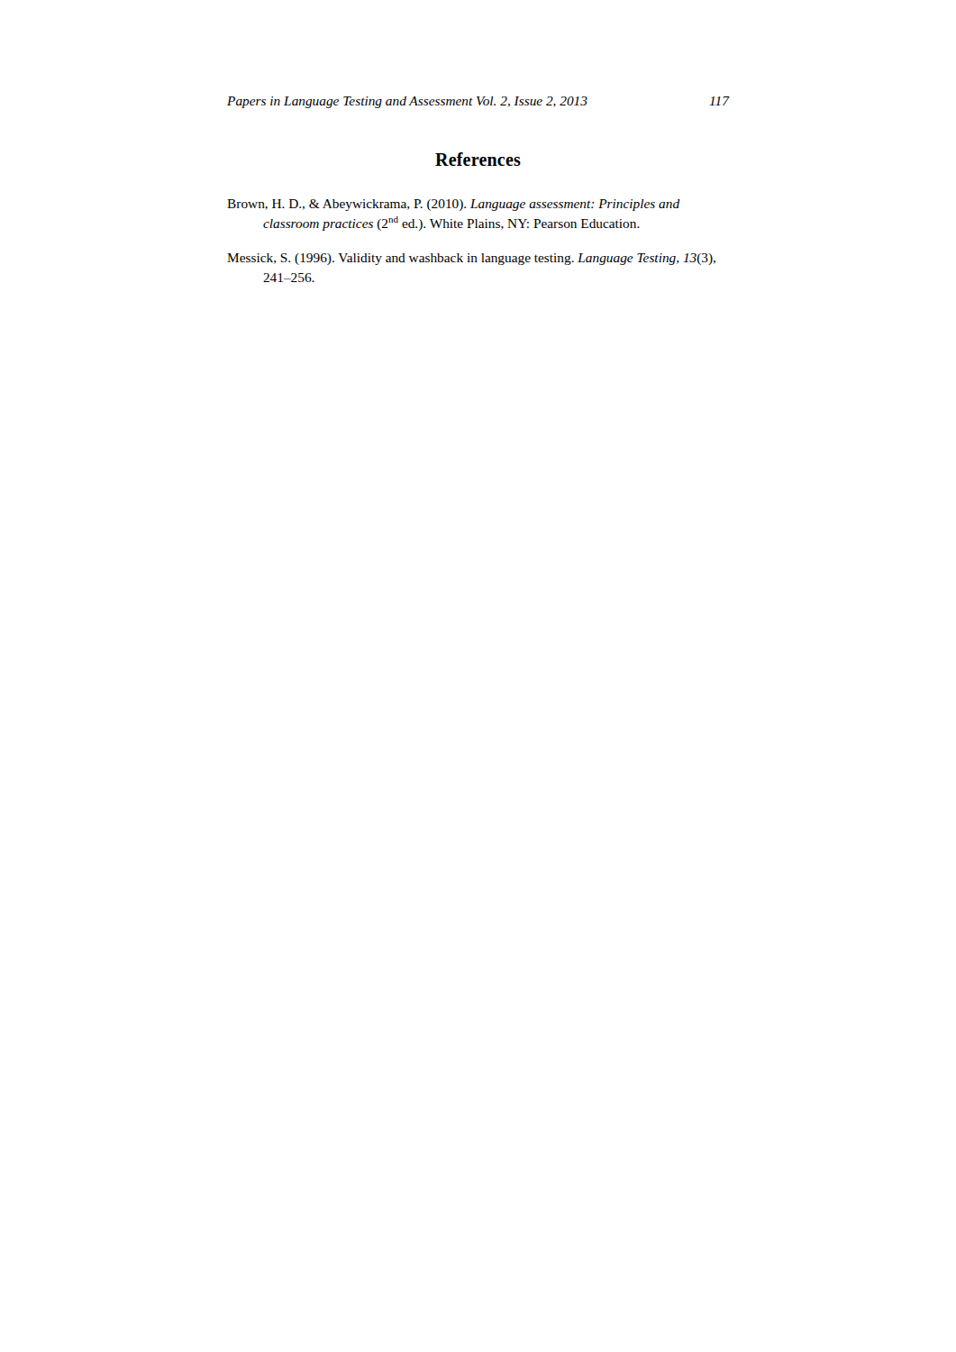Papers in Language Testing and Assessment Vol. 2, Issue 2, 2013 117
References
Brown, H. D., & Abeywickrama, P. (2010). Language assessment: Principles and classroom practices (2nd ed.). White Plains, NY: Pearson Education.
Messick, S. (1996). Validity and washback in language testing. Language Testing, 13(3), 241–256.